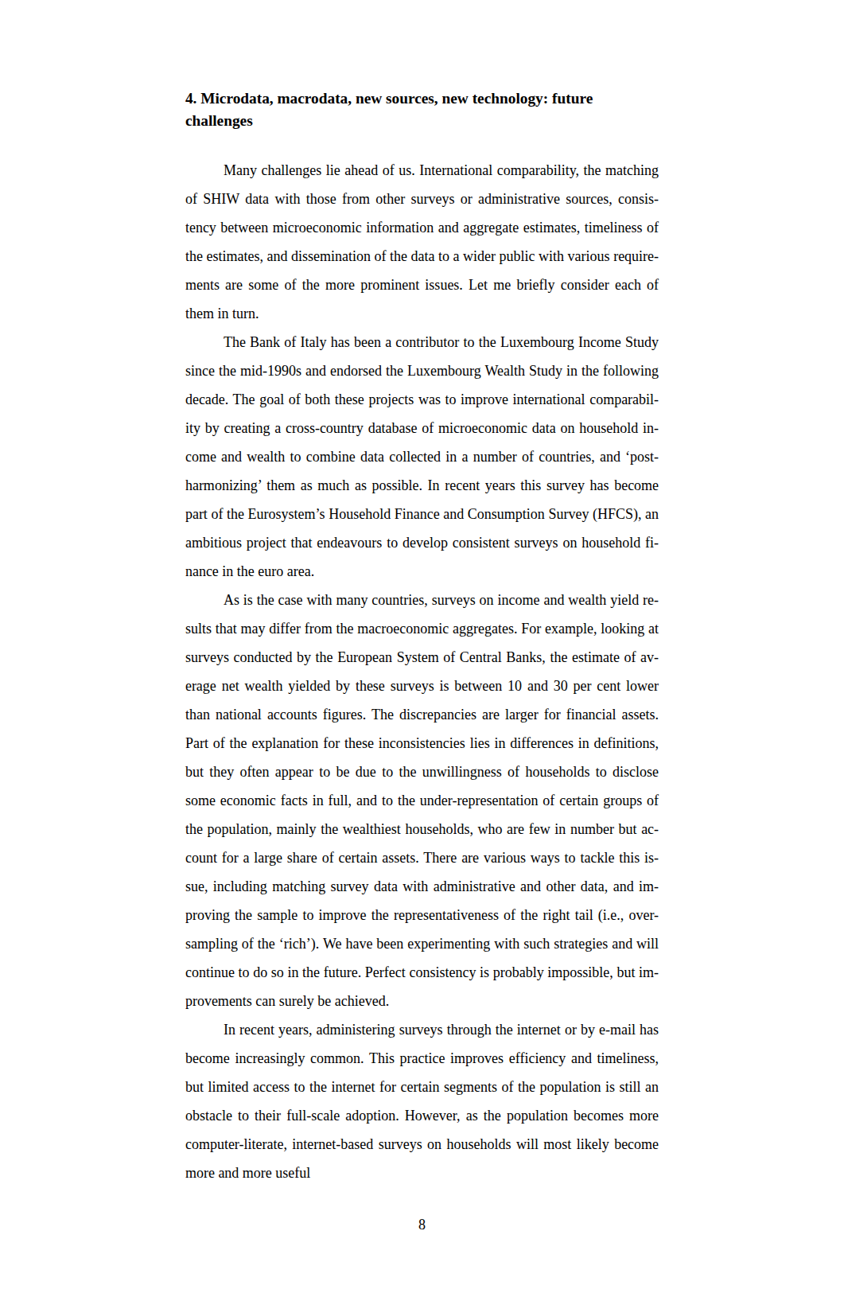4. Microdata, macrodata, new sources, new technology: future challenges
Many challenges lie ahead of us. International comparability, the matching of SHIW data with those from other surveys or administrative sources, consistency between microeconomic information and aggregate estimates, timeliness of the estimates, and dissemination of the data to a wider public with various requirements are some of the more prominent issues. Let me briefly consider each of them in turn.
The Bank of Italy has been a contributor to the Luxembourg Income Study since the mid-1990s and endorsed the Luxembourg Wealth Study in the following decade. The goal of both these projects was to improve international comparability by creating a cross-country database of microeconomic data on household income and wealth to combine data collected in a number of countries, and ‘post-harmonizing’ them as much as possible. In recent years this survey has become part of the Eurosystem’s Household Finance and Consumption Survey (HFCS), an ambitious project that endeavours to develop consistent surveys on household finance in the euro area.
As is the case with many countries, surveys on income and wealth yield results that may differ from the macroeconomic aggregates. For example, looking at surveys conducted by the European System of Central Banks, the estimate of average net wealth yielded by these surveys is between 10 and 30 per cent lower than national accounts figures. The discrepancies are larger for financial assets. Part of the explanation for these inconsistencies lies in differences in definitions, but they often appear to be due to the unwillingness of households to disclose some economic facts in full, and to the under-representation of certain groups of the population, mainly the wealthiest households, who are few in number but account for a large share of certain assets. There are various ways to tackle this issue, including matching survey data with administrative and other data, and improving the sample to improve the representativeness of the right tail (i.e., over-sampling of the ‘rich’). We have been experimenting with such strategies and will continue to do so in the future. Perfect consistency is probably impossible, but improvements can surely be achieved.
In recent years, administering surveys through the internet or by e-mail has become increasingly common. This practice improves efficiency and timeliness, but limited access to the internet for certain segments of the population is still an obstacle to their full-scale adoption. However, as the population becomes more computer-literate, internet-based surveys on households will most likely become more and more useful
8